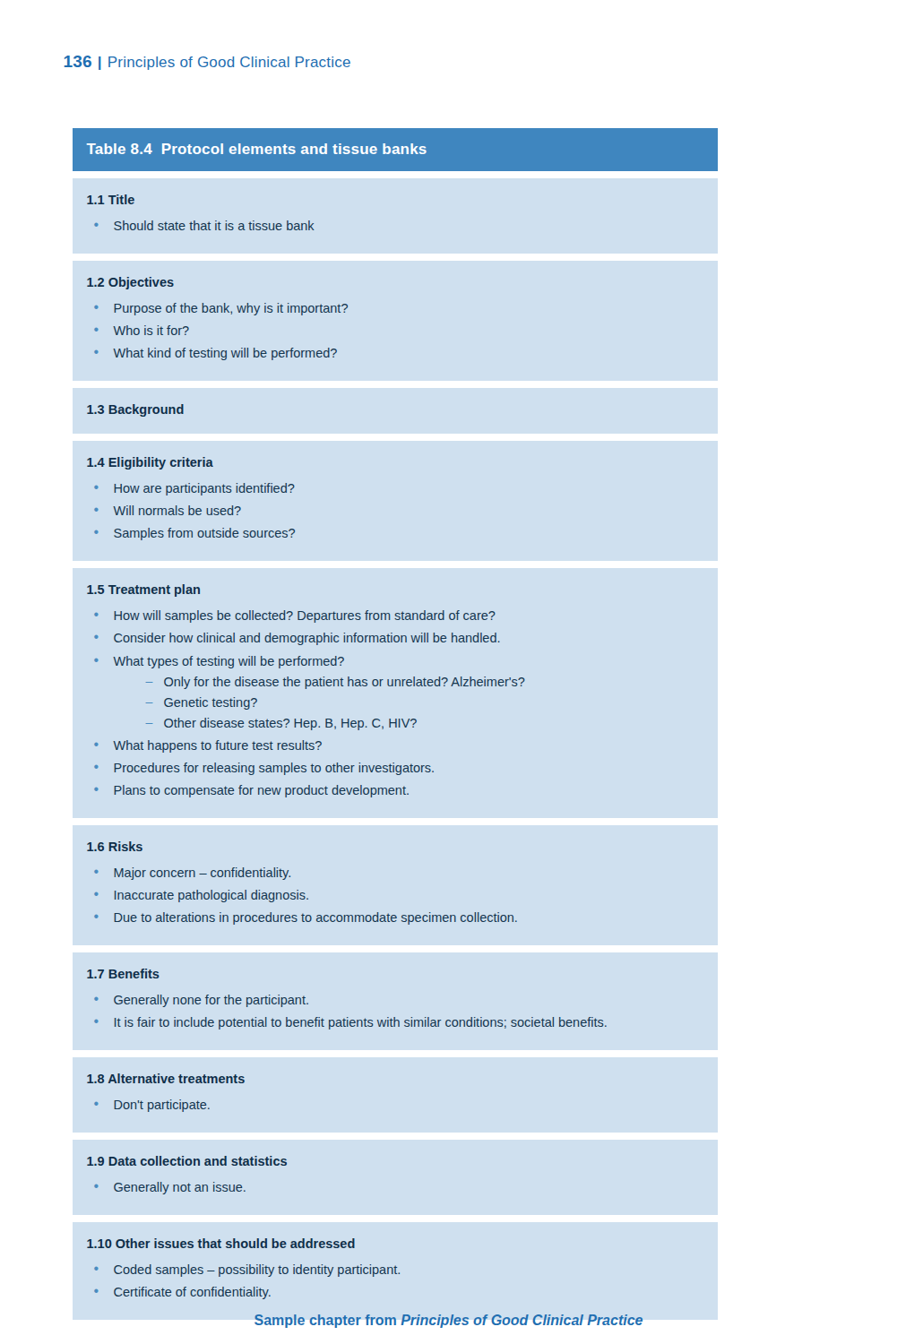136|Principles of Good Clinical Practice
Table 8.4 Protocol elements and tissue banks
1.1 Title
Should state that it is a tissue bank
1.2 Objectives
Purpose of the bank, why is it important?
Who is it for?
What kind of testing will be performed?
1.3 Background
1.4 Eligibility criteria
How are participants identified?
Will normals be used?
Samples from outside sources?
1.5 Treatment plan
How will samples be collected? Departures from standard of care?
Consider how clinical and demographic information will be handled.
What types of testing will be performed?
Only for the disease the patient has or unrelated? Alzheimer's?
Genetic testing?
Other disease states? Hep. B, Hep. C, HIV?
What happens to future test results?
Procedures for releasing samples to other investigators.
Plans to compensate for new product development.
1.6 Risks
Major concern – confidentiality.
Inaccurate pathological diagnosis.
Due to alterations in procedures to accommodate specimen collection.
1.7 Benefits
Generally none for the participant.
It is fair to include potential to benefit patients with similar conditions; societal benefits.
1.8 Alternative treatments
Don't participate.
1.9 Data collection and statistics
Generally not an issue.
1.10 Other issues that should be addressed
Coded samples – possibility to identity participant.
Certificate of confidentiality.
Sample chapter from Principles of Good Clinical Practice